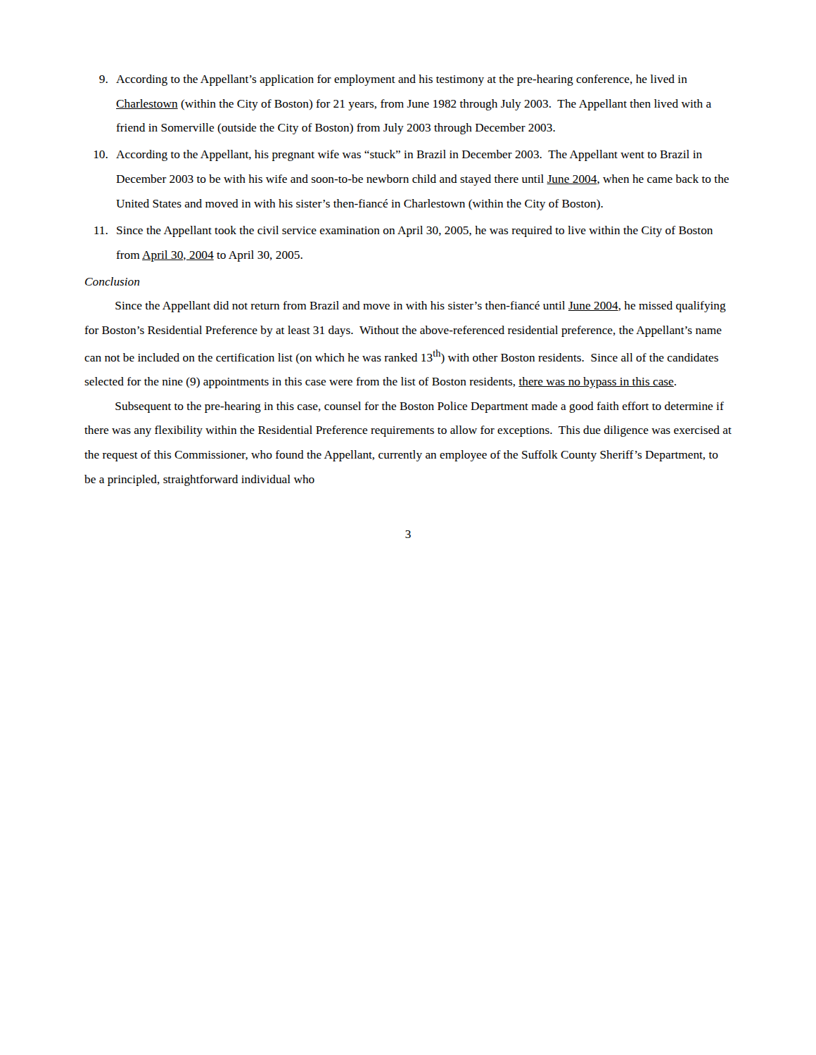According to the Appellant’s application for employment and his testimony at the pre-hearing conference, he lived in Charlestown (within the City of Boston) for 21 years, from June 1982 through July 2003. The Appellant then lived with a friend in Somerville (outside the City of Boston) from July 2003 through December 2003.
According to the Appellant, his pregnant wife was “stuck” in Brazil in December 2003. The Appellant went to Brazil in December 2003 to be with his wife and soon-to-be newborn child and stayed there until June 2004, when he came back to the United States and moved in with his sister’s then-fiancé in Charlestown (within the City of Boston).
Since the Appellant took the civil service examination on April 30, 2005, he was required to live within the City of Boston from April 30, 2004 to April 30, 2005.
Conclusion
Since the Appellant did not return from Brazil and move in with his sister’s then-fiancé until June 2004, he missed qualifying for Boston’s Residential Preference by at least 31 days. Without the above-referenced residential preference, the Appellant’s name can not be included on the certification list (on which he was ranked 13th) with other Boston residents. Since all of the candidates selected for the nine (9) appointments in this case were from the list of Boston residents, there was no bypass in this case.
Subsequent to the pre-hearing in this case, counsel for the Boston Police Department made a good faith effort to determine if there was any flexibility within the Residential Preference requirements to allow for exceptions. This due diligence was exercised at the request of this Commissioner, who found the Appellant, currently an employee of the Suffolk County Sheriff’s Department, to be a principled, straightforward individual who
3